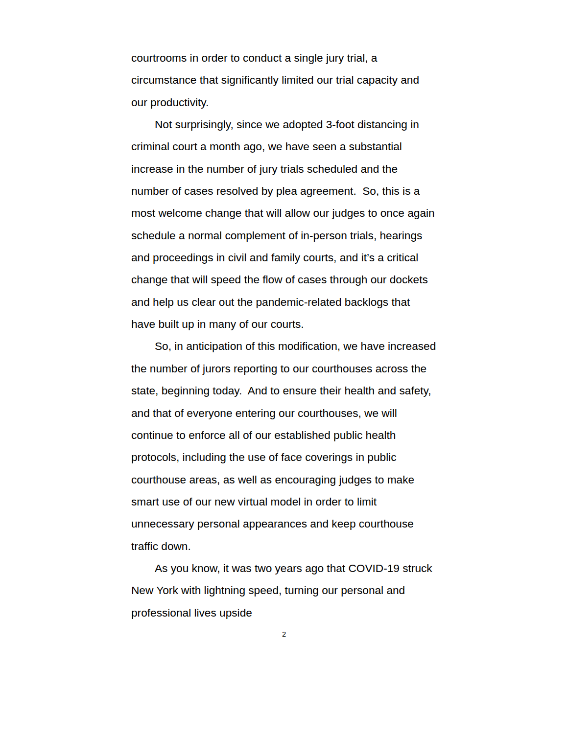courtrooms in order to conduct a single jury trial, a circumstance that significantly limited our trial capacity and our productivity.
Not surprisingly, since we adopted 3-foot distancing in criminal court a month ago, we have seen a substantial increase in the number of jury trials scheduled and the number of cases resolved by plea agreement. So, this is a most welcome change that will allow our judges to once again schedule a normal complement of in-person trials, hearings and proceedings in civil and family courts, and it’s a critical change that will speed the flow of cases through our dockets and help us clear out the pandemic-related backlogs that have built up in many of our courts.
So, in anticipation of this modification, we have increased the number of jurors reporting to our courthouses across the state, beginning today. And to ensure their health and safety, and that of everyone entering our courthouses, we will continue to enforce all of our established public health protocols, including the use of face coverings in public courthouse areas, as well as encouraging judges to make smart use of our new virtual model in order to limit unnecessary personal appearances and keep courthouse traffic down.
As you know, it was two years ago that COVID-19 struck New York with lightning speed, turning our personal and professional lives upside
2